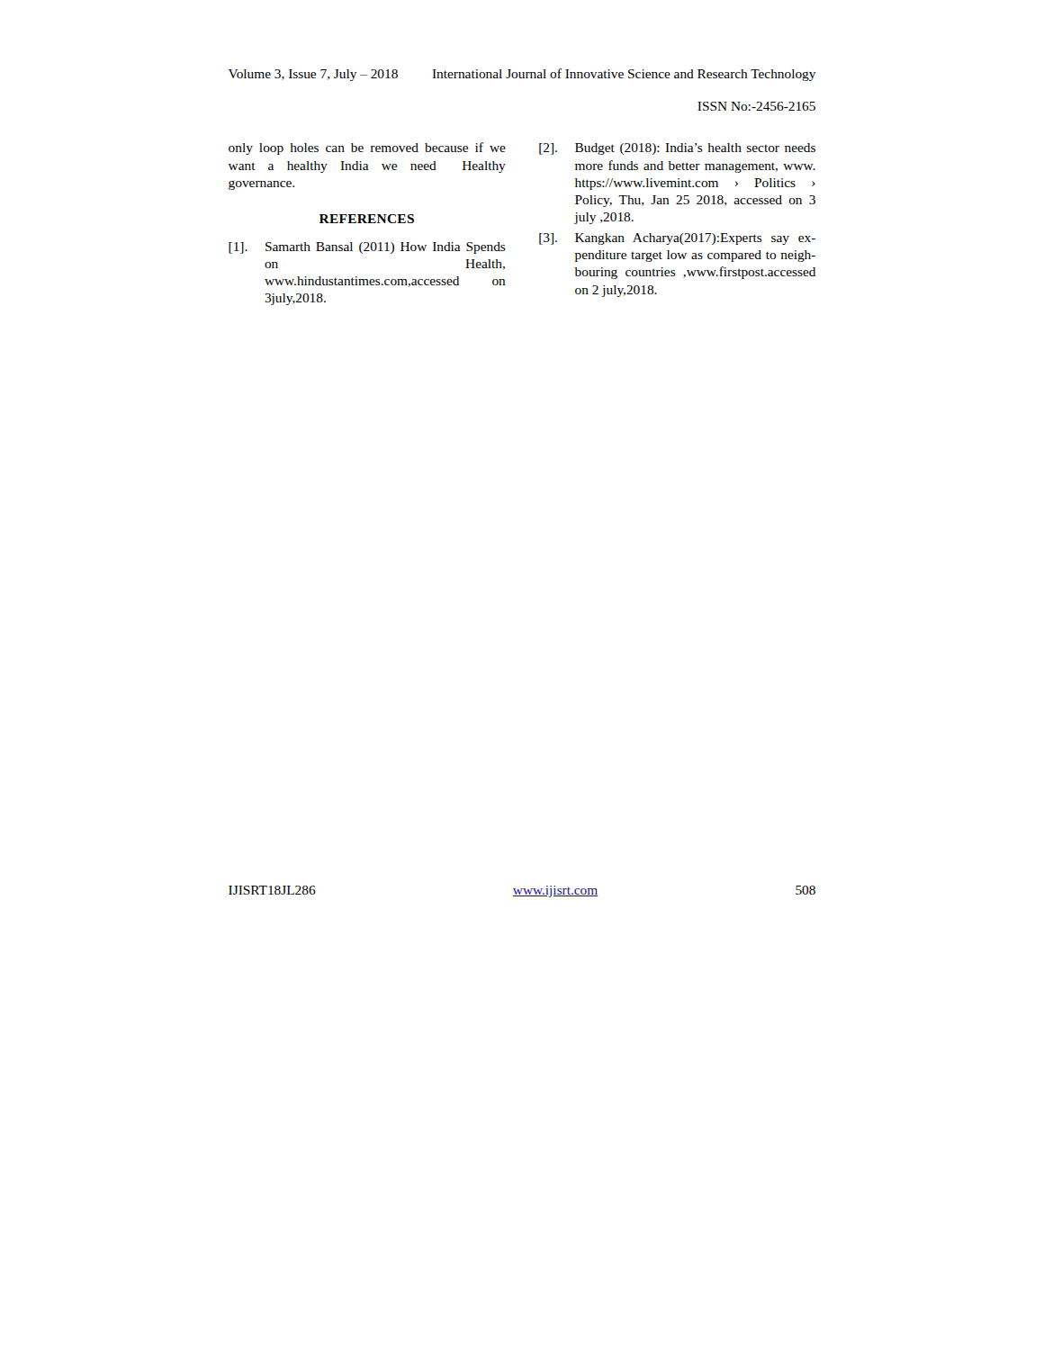Volume 3, Issue 7, July – 2018
International Journal of Innovative Science and Research Technology
ISSN No:-2456-2165
only loop holes can be removed because if we want a healthy India we need Healthy governance.
REFERENCES
[1]. Samarth Bansal (2011) How India Spends on Health, www.hindustantimes.com,accessed on 3july,2018.
[2]. Budget (2018): India’s health sector needs more funds and better management, www. https://www.livemint.com › Politics › Policy, Thu, Jan 25 2018, accessed on 3 july ,2018.
[3]. Kangkan Acharya(2017):Experts say expenditure target low as compared to neighbouring countries ,www.firstpost.accessed on 2 july,2018.
IJISRT18JL286
www.ijisrt.com
508